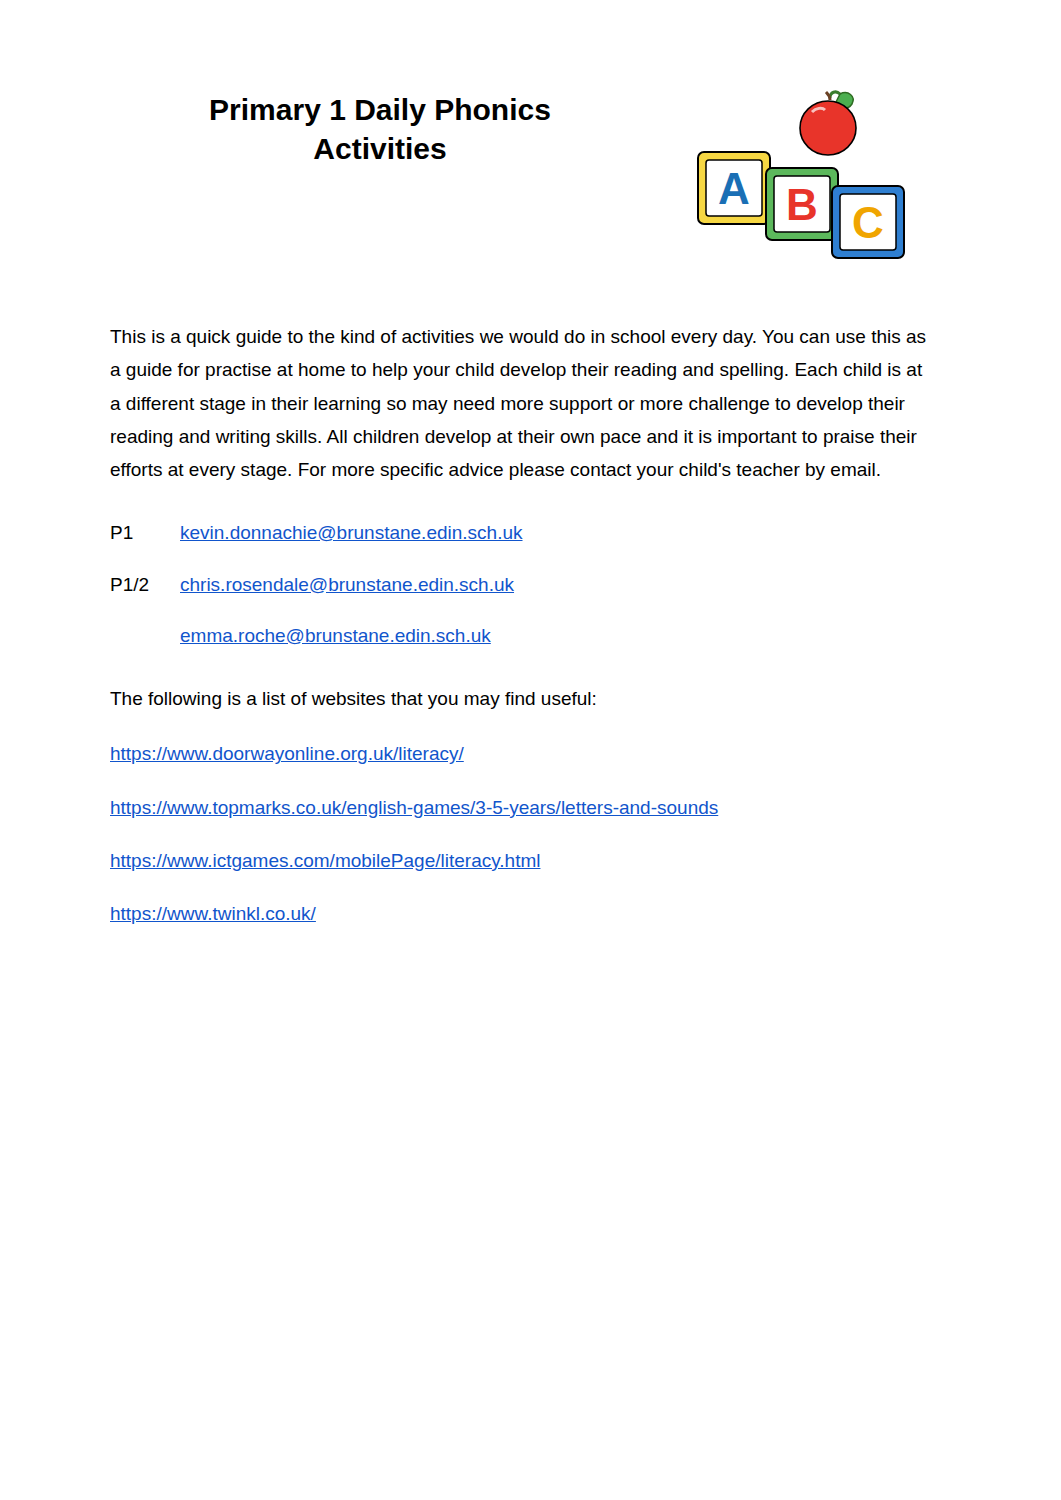Primary 1 Daily Phonics
Activities
A B C
This is a quick guide to the kind of activities we would do in school every day. You can use this as a guide for practise at home to help your child develop their reading and spelling. Each child is at a different stage in their learning so may need more support or more challenge to develop their reading and writing skills. All children develop at their own pace and it is important to praise their efforts at every stage. For more specific advice please contact your child's teacher by email.
P1 kevin.donnachie@brunstane.edin.sch.uk
P1/2 chris.rosendale@brunstane.edin.sch.uk emma.roche@brunstane.edin.sch.uk
The following is a list of websites that you may find useful:
https://www.doorwayonline.org.uk/literacy/
https://www.topmarks.co.uk/english-games/3-5-years/letters-and-sounds
https://www.ictgames.com/mobilePage/literacy.html
https://www.twinkl.co.uk/